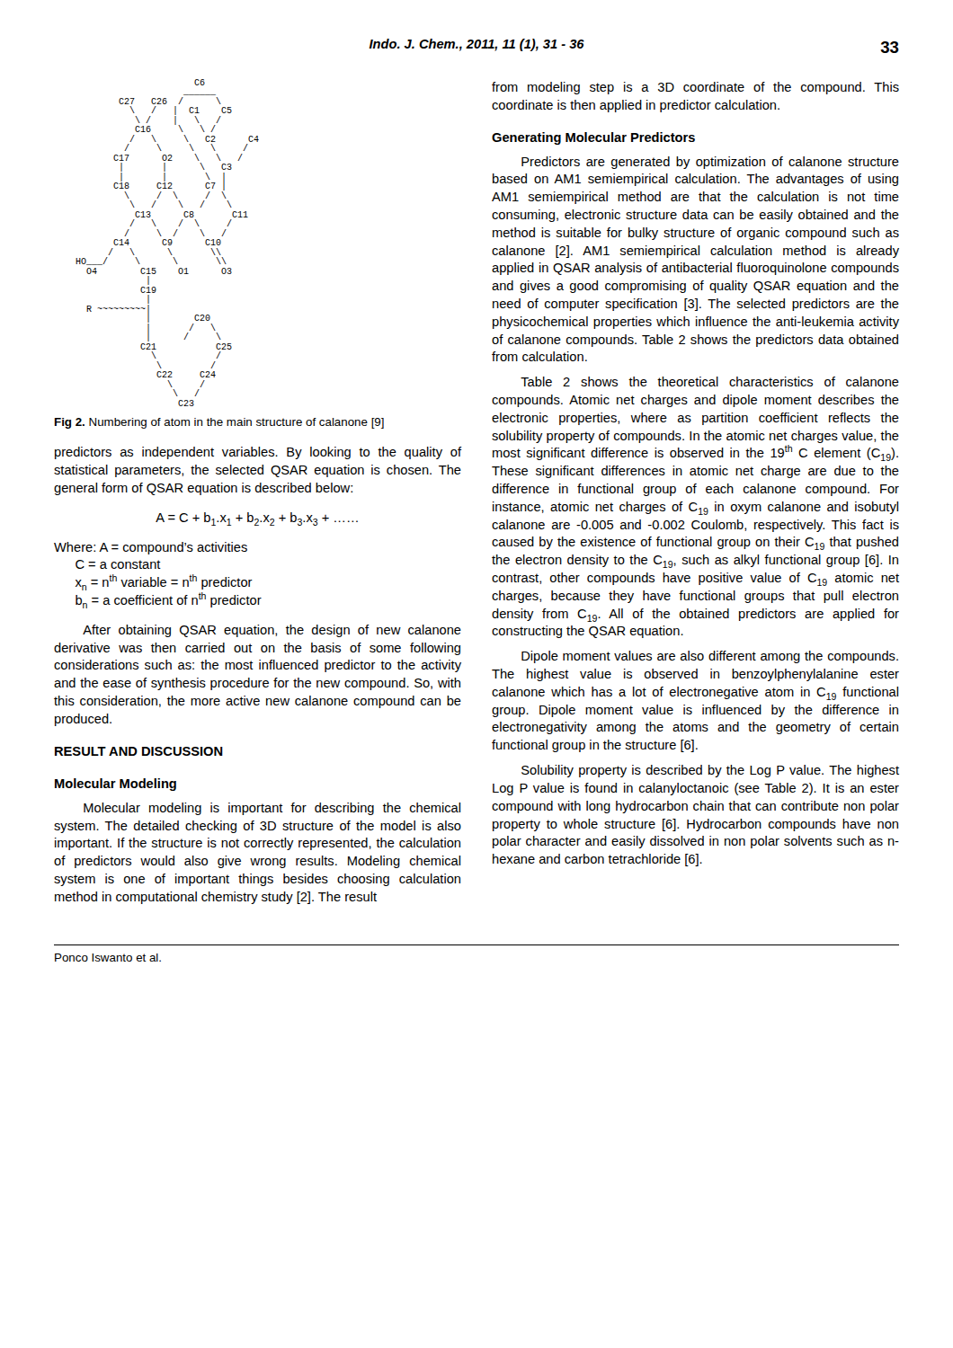Indo. J. Chem., 2011, 11 (1), 31 - 36 33
C6 ______ C27 C26 / \ \ / | C1 C5 \ / | \ / C16 \ \ / / \ \ C2 C4 / \ \ \ / C17 O2 \ \ / | | \ C3 | | \ | C18 C12 C7 | \ / \ / \ \ / \ / \ C13 C8 C11 / \ / \ / / \ / \ / C14 C9 C10 / \ \ \\ HO___/ \ \ \\ O4 C15 O1 O3 | C19 | R ~~~~~~~~~| | C20 | / \ | / \ C21 C25 \ / \ / C22 C24 \ / \ / C23
Fig 2. Numbering of atom in the main structure of calanone [9]
predictors as independent variables. By looking to the quality of statistical parameters, the selected QSAR equation is chosen. The general form of QSAR equation is described below:
A = C + b1.x1 + b2.x2 + b3.x3 + ……
Where: A = compound’s activities
C = a constant
xn = nth variable = nth predictor
bn = a coefficient of nth predictor
After obtaining QSAR equation, the design of new calanone derivative was then carried out on the basis of some following considerations such as: the most influenced predictor to the activity and the ease of synthesis procedure for the new compound. So, with this consideration, the more active new calanone compound can be produced.
RESULT AND DISCUSSION
Molecular Modeling
Molecular modeling is important for describing the chemical system. The detailed checking of 3D structure of the model is also important. If the structure is not correctly represented, the calculation of predictors would also give wrong results. Modeling chemical system is one of important things besides choosing calculation method in computational chemistry study [2]. The result
from modeling step is a 3D coordinate of the compound. This coordinate is then applied in predictor calculation.
Generating Molecular Predictors
Predictors are generated by optimization of calanone structure based on AM1 semiempirical calculation. The advantages of using AM1 semiempirical method are that the calculation is not time consuming, electronic structure data can be easily obtained and the method is suitable for bulky structure of organic compound such as calanone [2]. AM1 semiempirical calculation method is already applied in QSAR analysis of antibacterial fluoroquinolone compounds and gives a good compromising of quality QSAR equation and the need of computer specification [3]. The selected predictors are the physicochemical properties which influence the anti-leukemia activity of calanone compounds. Table 2 shows the predictors data obtained from calculation.
Table 2 shows the theoretical characteristics of calanone compounds. Atomic net charges and dipole moment describes the electronic properties, where as partition coefficient reflects the solubility property of compounds. In the atomic net charges value, the most significant difference is observed in the 19th C element (C19). These significant differences in atomic net charge are due to the difference in functional group of each calanone compound. For instance, atomic net charges of C19 in oxym calanone and isobutyl calanone are -0.005 and -0.002 Coulomb, respectively. This fact is caused by the existence of functional group on their C19 that pushed the electron density to the C19, such as alkyl functional group [6]. In contrast, other compounds have positive value of C19 atomic net charges, because they have functional groups that pull electron density from C19. All of the obtained predictors are applied for constructing the QSAR equation.
Dipole moment values are also different among the compounds. The highest value is observed in benzoylphenylalanine ester calanone which has a lot of electronegative atom in C19 functional group. Dipole moment value is influenced by the difference in electronegativity among the atoms and the geometry of certain functional group in the structure [6].
Solubility property is described by the Log P value. The highest Log P value is found in calanyloctanoic (see Table 2). It is an ester compound with long hydrocarbon chain that can contribute non polar property to whole structure [6]. Hydrocarbon compounds have non polar character and easily dissolved in non polar solvents such as n-hexane and carbon tetrachloride [6].
Ponco Iswanto et al.